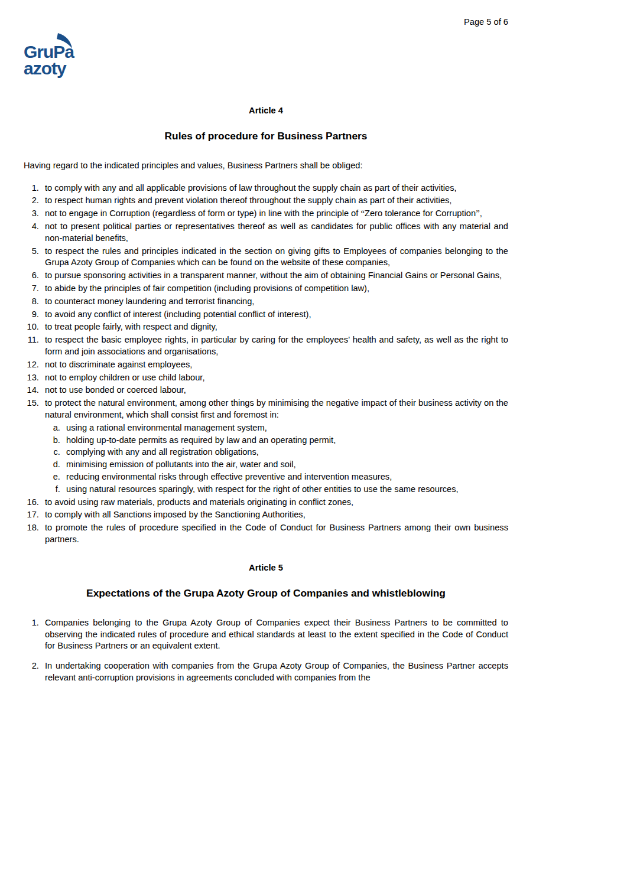Page 5 of 6
GruPa azoty
Article 4
Rules of procedure for Business Partners
Having regard to the indicated principles and values, Business Partners shall be obliged:
to comply with any and all applicable provisions of law throughout the supply chain as part of their activities,
to respect human rights and prevent violation thereof throughout the supply chain as part of their activities,
not to engage in Corruption (regardless of form or type) in line with the principle of “Zero tolerance for Corruption”,
not to present political parties or representatives thereof as well as candidates for public offices with any material and non-material benefits,
to respect the rules and principles indicated in the section on giving gifts to Employees of companies belonging to the Grupa Azoty Group of Companies which can be found on the website of these companies,
to pursue sponsoring activities in a transparent manner, without the aim of obtaining Financial Gains or Personal Gains,
to abide by the principles of fair competition (including provisions of competition law),
to counteract money laundering and terrorist financing,
to avoid any conflict of interest (including potential conflict of interest),
to treat people fairly, with respect and dignity,
to respect the basic employee rights, in particular by caring for the employees’ health and safety, as well as the right to form and join associations and organisations,
not to discriminate against employees,
not to employ children or use child labour,
not to use bonded or coerced labour,
to protect the natural environment, among other things by minimising the negative impact of their business activity on the natural environment, which shall consist first and foremost in:
using a rational environmental management system,
holding up-to-date permits as required by law and an operating permit,
complying with any and all registration obligations,
minimising emission of pollutants into the air, water and soil,
reducing environmental risks through effective preventive and intervention measures,
using natural resources sparingly, with respect for the right of other entities to use the same resources,
to avoid using raw materials, products and materials originating in conflict zones,
to comply with all Sanctions imposed by the Sanctioning Authorities,
to promote the rules of procedure specified in the Code of Conduct for Business Partners among their own business partners.
Article 5
Expectations of the Grupa Azoty Group of Companies and whistleblowing
Companies belonging to the Grupa Azoty Group of Companies expect their Business Partners to be committed to observing the indicated rules of procedure and ethical standards at least to the extent specified in the Code of Conduct for Business Partners or an equivalent extent.
In undertaking cooperation with companies from the Grupa Azoty Group of Companies, the Business Partner accepts relevant anti-corruption provisions in agreements concluded with companies from the